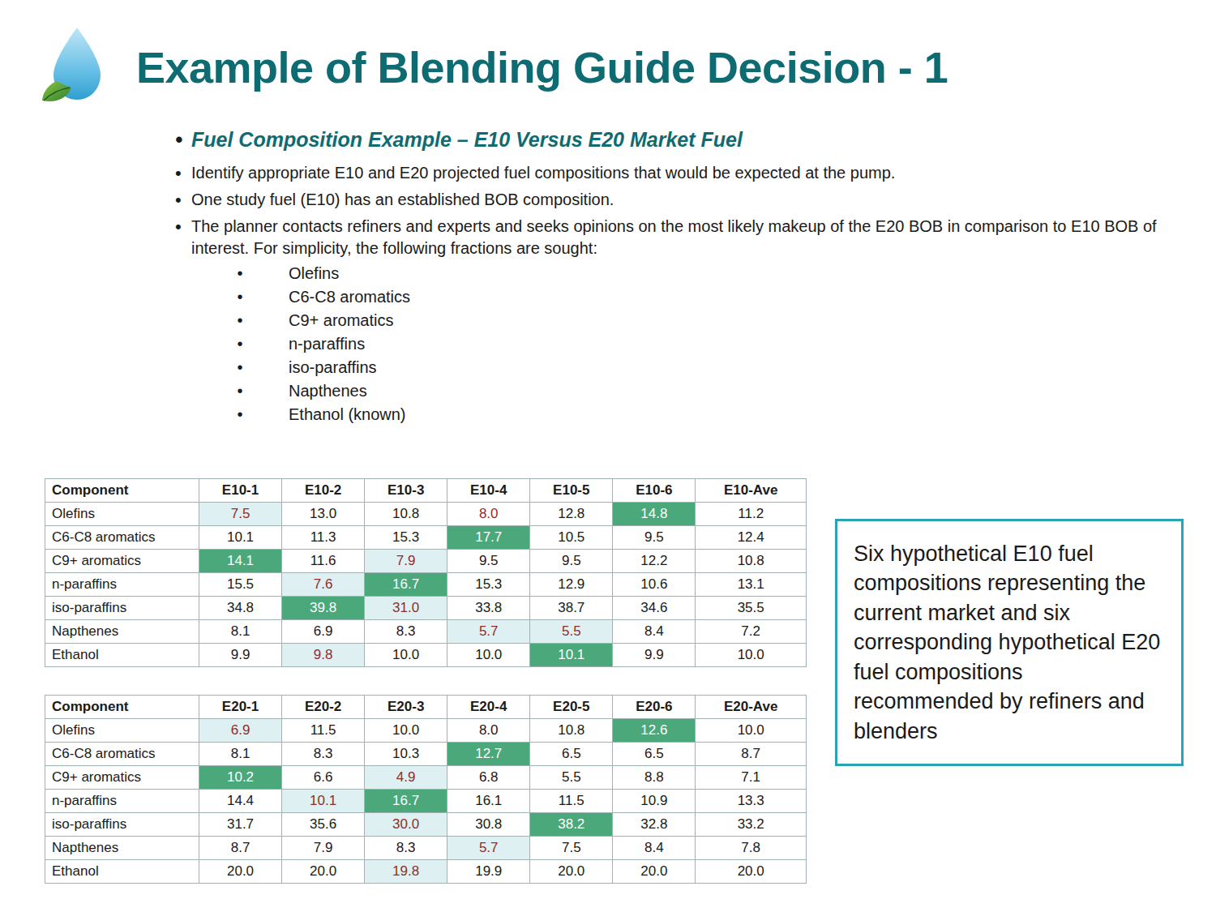Example of Blending Guide Decision - 1
Fuel Composition Example – E10 Versus E20 Market Fuel
Identify appropriate E10 and E20 projected fuel compositions that would be expected at the pump.
One study fuel (E10) has an established BOB composition.
The planner contacts refiners and experts and seeks opinions on the most likely makeup of the E20 BOB in comparison to E10 BOB of interest. For simplicity, the following fractions are sought:
Olefins
C6-C8 aromatics
C9+ aromatics
n-paraffins
iso-paraffins
Napthenes
Ethanol (known)
| Component | E10-1 | E10-2 | E10-3 | E10-4 | E10-5 | E10-6 | E10-Ave |
| --- | --- | --- | --- | --- | --- | --- | --- |
| Olefins | 7.5 | 13.0 | 10.8 | 8.0 | 12.8 | 14.8 | 11.2 |
| C6-C8 aromatics | 10.1 | 11.3 | 15.3 | 17.7 | 10.5 | 9.5 | 12.4 |
| C9+ aromatics | 14.1 | 11.6 | 7.9 | 9.5 | 9.5 | 12.2 | 10.8 |
| n-paraffins | 15.5 | 7.6 | 16.7 | 15.3 | 12.9 | 10.6 | 13.1 |
| iso-paraffins | 34.8 | 39.8 | 31.0 | 33.8 | 38.7 | 34.6 | 35.5 |
| Napthenes | 8.1 | 6.9 | 8.3 | 5.7 | 5.5 | 8.4 | 7.2 |
| Ethanol | 9.9 | 9.8 | 10.0 | 10.0 | 10.1 | 9.9 | 10.0 |
| Component | E20-1 | E20-2 | E20-3 | E20-4 | E20-5 | E20-6 | E20-Ave |
| --- | --- | --- | --- | --- | --- | --- | --- |
| Olefins | 6.9 | 11.5 | 10.0 | 8.0 | 10.8 | 12.6 | 10.0 |
| C6-C8 aromatics | 8.1 | 8.3 | 10.3 | 12.7 | 6.5 | 6.5 | 8.7 |
| C9+ aromatics | 10.2 | 6.6 | 4.9 | 6.8 | 5.5 | 8.8 | 7.1 |
| n-paraffins | 14.4 | 10.1 | 16.7 | 16.1 | 11.5 | 10.9 | 13.3 |
| iso-paraffins | 31.7 | 35.6 | 30.0 | 30.8 | 38.2 | 32.8 | 33.2 |
| Napthenes | 8.7 | 7.9 | 8.3 | 5.7 | 7.5 | 8.4 | 7.8 |
| Ethanol | 20.0 | 20.0 | 19.8 | 19.9 | 20.0 | 20.0 | 20.0 |
Six hypothetical E10 fuel compositions representing the current market and six corresponding hypothetical E20 fuel compositions recommended by refiners and blenders